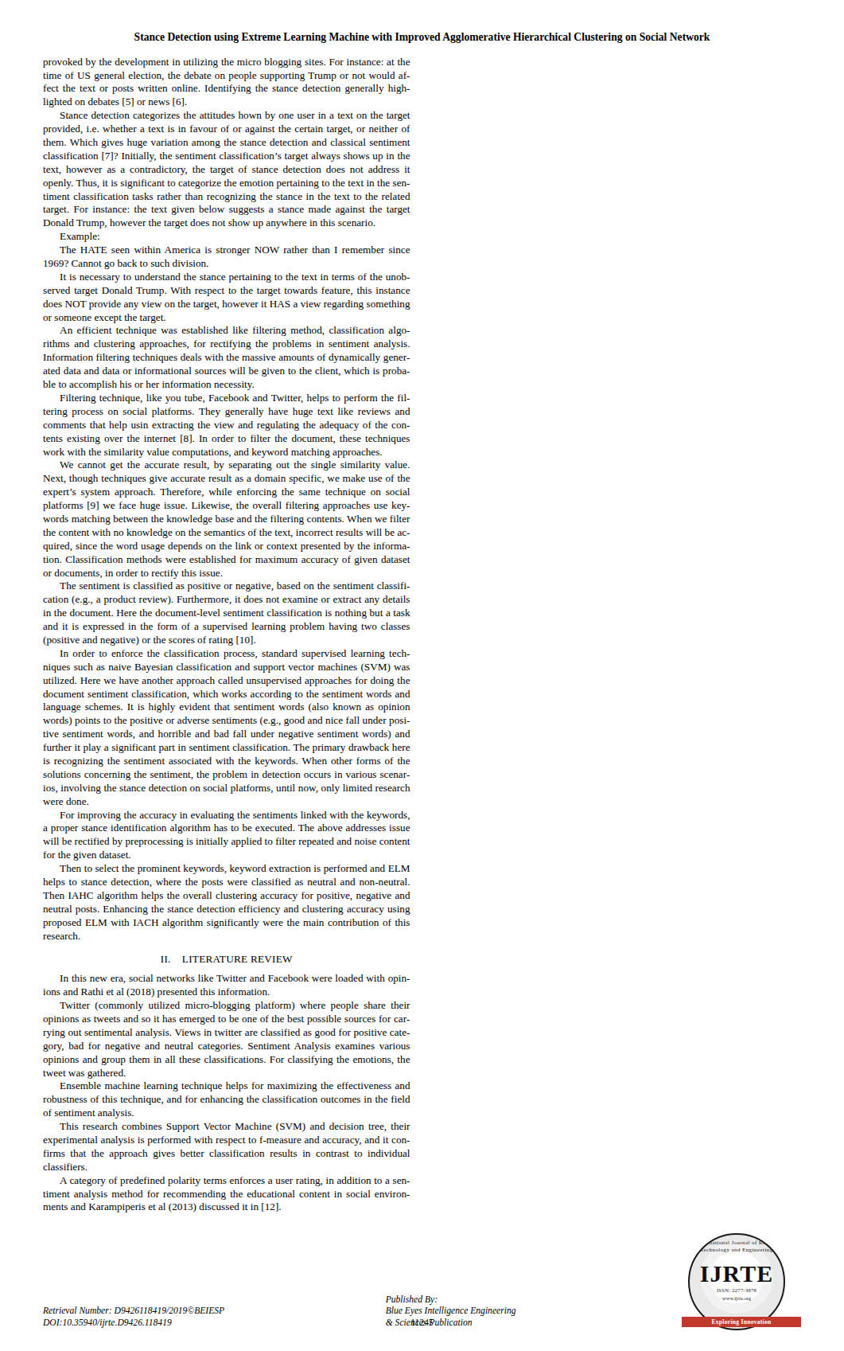Stance Detection using Extreme Learning Machine with Improved Agglomerative Hierarchical Clustering on Social Network
provoked by the development in utilizing the micro blogging sites. For instance: at the time of US general election, the debate on people supporting Trump or not would affect the text or posts written online. Identifying the stance detection generally highlighted on debates [5] or news [6].
Stance detection categorizes the attitudes hown by one user in a text on the target provided, i.e. whether a text is in favour of or against the certain target, or neither of them. Which gives huge variation among the stance detection and classical sentiment classification [7]? Initially, the sentiment classification’s target always shows up in the text, however as a contradictory, the target of stance detection does not address it openly. Thus, it is significant to categorize the emotion pertaining to the text in the sentiment classification tasks rather than recognizing the stance in the text to the related target. For instance: the text given below suggests a stance made against the target Donald Trump, however the target does not show up anywhere in this scenario.
Example:
The HATE seen within America is stronger NOW rather than I remember since 1969? Cannot go back to such division.
It is necessary to understand the stance pertaining to the text in terms of the unobserved target Donald Trump. With respect to the target towards feature, this instance does NOT provide any view on the target, however it HAS a view regarding something or someone except the target.
An efficient technique was established like filtering method, classification algorithms and clustering approaches, for rectifying the problems in sentiment analysis. Information filtering techniques deals with the massive amounts of dynamically generated data and data or informational sources will be given to the client, which is probable to accomplish his or her information necessity.
Filtering technique, like you tube, Facebook and Twitter, helps to perform the filtering process on social platforms. They generally have huge text like reviews and comments that help usin extracting the view and regulating the adequacy of the contents existing over the internet [8]. In order to filter the document, these techniques work with the similarity value computations, and keyword matching approaches.
We cannot get the accurate result, by separating out the single similarity value. Next, though techniques give accurate result as a domain specific, we make use of the expert’s system approach. Therefore, while enforcing the same technique on social platforms [9] we face huge issue. Likewise, the overall filtering approaches use keywords matching between the knowledge base and the filtering contents. When we filter the content with no knowledge on the semantics of the text, incorrect results will be acquired, since the word usage depends on the link or context presented by the information. Classification methods were established for maximum accuracy of given dataset or documents, in order to rectify this issue.
The sentiment is classified as positive or negative, based on the sentiment classification (e.g., a product review). Furthermore, it does not examine or extract any details in the document. Here the document-level sentiment classification is nothing but a task and it is expressed in the form of a supervised learning problem having two classes (positive and negative) or the scores of rating [10].
In order to enforce the classification process, standard supervised learning techniques such as naive Bayesian classification and support vector machines (SVM) was utilized. Here we have another approach called unsupervised approaches for doing the document sentiment classification, which works according to the sentiment words and language schemes. It is highly evident that sentiment words (also known as opinion words) points to the positive or adverse sentiments (e.g., good and nice fall under positive sentiment words, and horrible and bad fall under negative sentiment words) and further it play a significant part in sentiment classification. The primary drawback here is recognizing the sentiment associated with the keywords. When other forms of the solutions concerning the sentiment, the problem in detection occurs in various scenarios, involving the stance detection on social platforms, until now, only limited research were done.
For improving the accuracy in evaluating the sentiments linked with the keywords, a proper stance identification algorithm has to be executed. The above addresses issue will be rectified by preprocessing is initially applied to filter repeated and noise content for the given dataset.
Then to select the prominent keywords, keyword extraction is performed and ELM helps to stance detection, where the posts were classified as neutral and non-neutral. Then IAHC algorithm helps the overall clustering accuracy for positive, negative and neutral posts. Enhancing the stance detection efficiency and clustering accuracy using proposed ELM with IACH algorithm significantly were the main contribution of this research.
II. LITERATURE REVIEW
In this new era, social networks like Twitter and Facebook were loaded with opinions and Rathi et al (2018) presented this information.
Twitter (commonly utilized micro-blogging platform) where people share their opinions as tweets and so it has emerged to be one of the best possible sources for carrying out sentimental analysis. Views in twitter are classified as good for positive category, bad for negative and neutral categories. Sentiment Analysis examines various opinions and group them in all these classifications. For classifying the emotions, the tweet was gathered.
Ensemble machine learning technique helps for maximizing the effectiveness and robustness of this technique, and for enhancing the classification outcomes in the field of sentiment analysis.
This research combines Support Vector Machine (SVM) and decision tree, their experimental analysis is performed with respect to f-measure and accuracy, and it confirms that the approach gives better classification results in contrast to individual classifiers.
A category of predefined polarity terms enforces a user rating, in addition to a sentiment analysis method for recommending the educational content in social environments and Karampiperis et al (2013) discussed it in [12].
Retrieval Number: D9426118419/2019©BEIESP
DOI:10.35940/ijrte.D9426.118419
Published By:
Blue Eyes Intelligence Engineering
& Sciences Publication
International Journal of Recent Technology and Engineering
IJRTE
ISSN: 2277-3878
www.ijrte.org
Exploring Innovation
11245